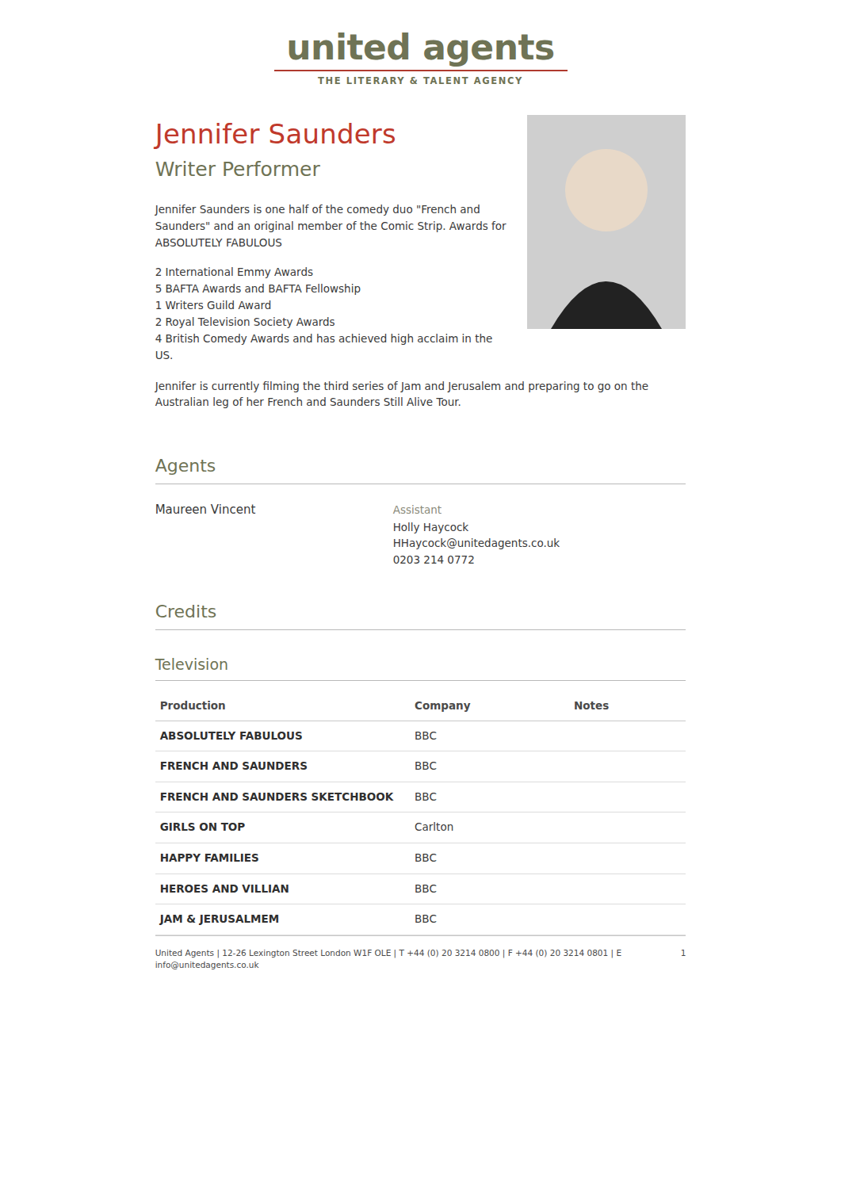united agents
THE LITERARY & TALENT AGENCY
Jennifer Saunders
Writer Performer
Jennifer Saunders is one half of the comedy duo "French and Saunders" and an original member of the Comic Strip. Awards for ABSOLUTELY FABULOUS
2 International Emmy Awards
5 BAFTA Awards and BAFTA Fellowship
1 Writers Guild Award
2 Royal Television Society Awards
4 British Comedy Awards and has achieved high acclaim in the US.
Jennifer is currently filming the third series of Jam and Jerusalem and preparing to go on the Australian leg of her French and Saunders Still Alive Tour.
Agents
Maureen Vincent
Assistant
Holly Haycock
HHaycock@unitedagents.co.uk
0203 214 0772
Credits
Television
| Production | Company | Notes |
| --- | --- | --- |
| ABSOLUTELY FABULOUS | BBC | |
| FRENCH AND SAUNDERS | BBC | |
| FRENCH AND SAUNDERS SKETCHBOOK | BBC | |
| GIRLS ON TOP | Carlton | |
| HAPPY FAMILIES | BBC | |
| HEROES AND VILLIAN | BBC | |
| JAM & JERUSALMEM | BBC | |
United Agents | 12-26 Lexington Street London W1F OLE | T +44 (0) 20 3214 0800 | F +44 (0) 20 3214 0801 | E info@unitedagents.co.uk
1